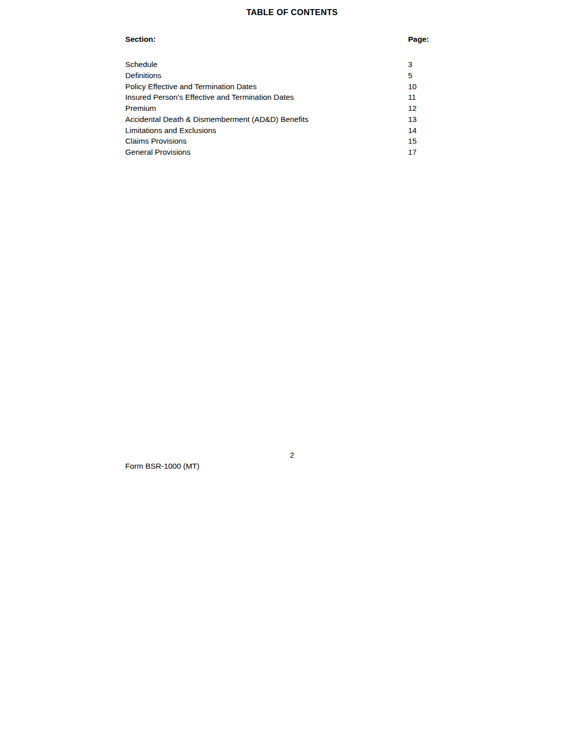TABLE OF CONTENTS
| Section: | Page: |
| --- | --- |
| Schedule | 3 |
| Definitions | 5 |
| Policy Effective and Termination Dates | 10 |
| Insured Person’s Effective and Termination Dates | 11 |
| Premium | 12 |
| Accidental Death & Dismemberment (AD&D) Benefits | 13 |
| Limitations and Exclusions | 14 |
| Claims Provisions | 15 |
| General Provisions | 17 |
2
Form BSR-1000 (MT)